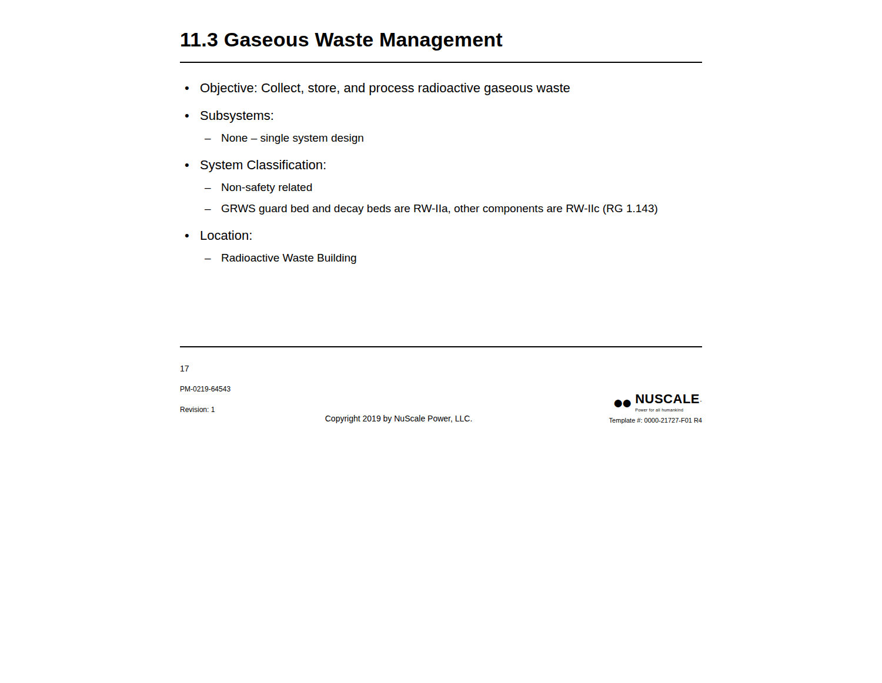11.3 Gaseous Waste Management
Objective: Collect, store, and process radioactive gaseous waste
Subsystems:
None – single system design
System Classification:
Non-safety related
GRWS guard bed and decay beds are RW-IIa, other components are RW-IIc (RG 1.143)
Location:
Radioactive Waste Building
17
PM-0219-64543
Revision: 1
Copyright 2019 by NuScale Power, LLC.
●● NUSCALE·
Power for all humankind
Template #: 0000-21727-F01 R4